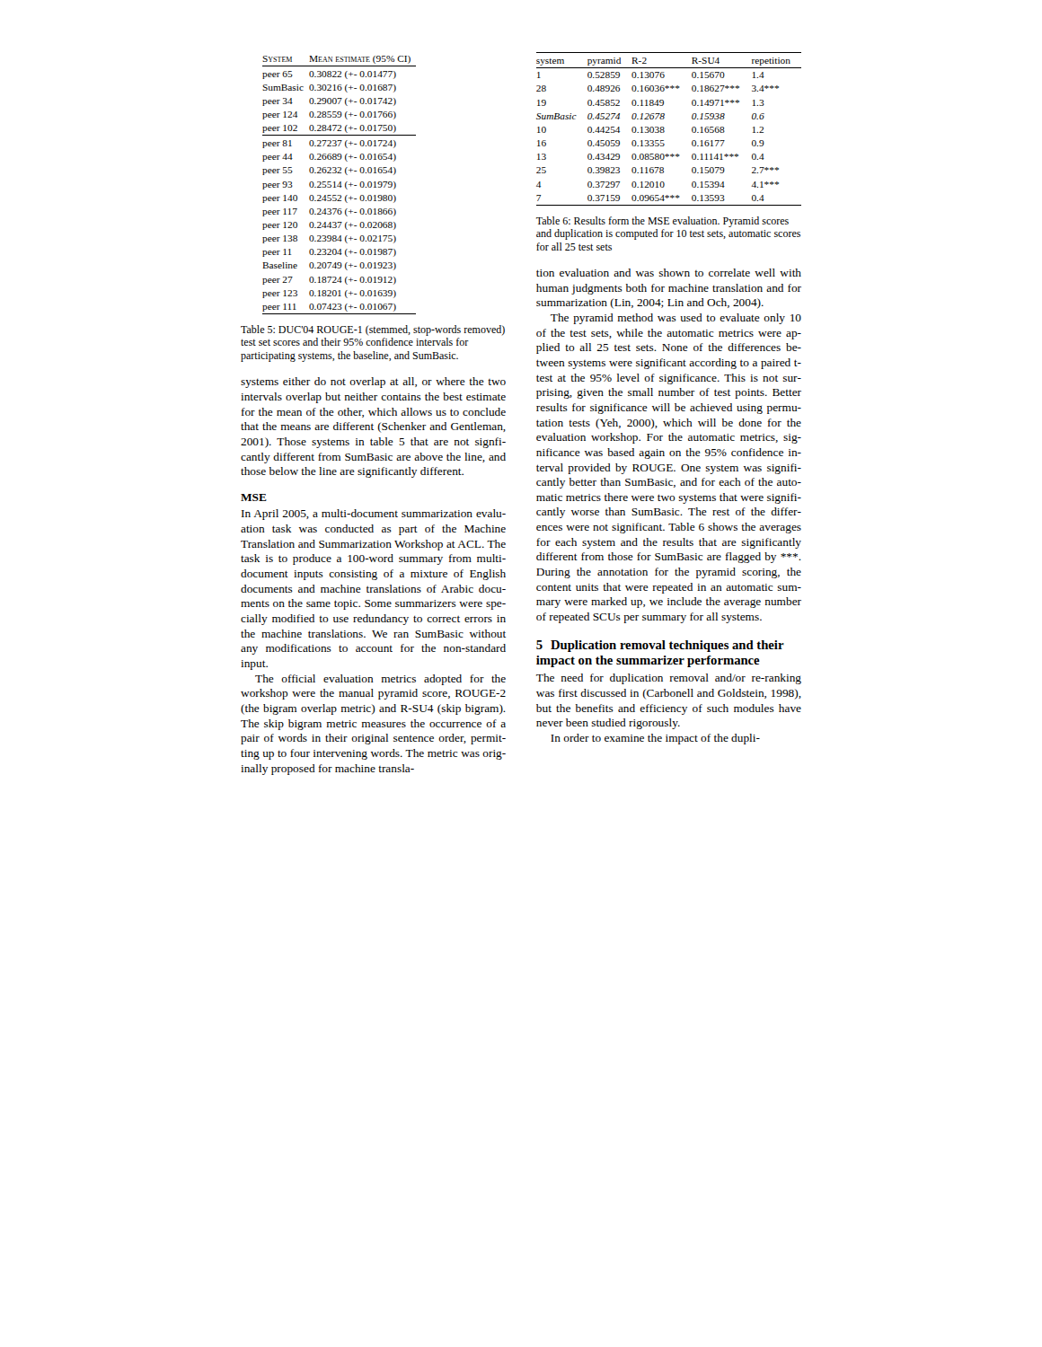| System | Mean estimate (95% CI) |
| --- | --- |
| peer 65 | 0.30822 (+- 0.01477) |
| SumBasic | 0.30216 (+- 0.01687) |
| peer 34 | 0.29007 (+- 0.01742) |
| peer 124 | 0.28559 (+- 0.01766) |
| peer 102 | 0.28472 (+- 0.01750) |
| peer 81 | 0.27237 (+- 0.01724) |
| peer 44 | 0.26689 (+- 0.01654) |
| peer 55 | 0.26232 (+- 0.01654) |
| peer 93 | 0.25514 (+- 0.01979) |
| peer 140 | 0.24552 (+- 0.01980) |
| peer 117 | 0.24376 (+- 0.01866) |
| peer 120 | 0.24437 (+- 0.02068) |
| peer 138 | 0.23984 (+- 0.02175) |
| peer 11 | 0.23204 (+- 0.01987) |
| Baseline | 0.20749 (+- 0.01923) |
| peer 27 | 0.18724 (+- 0.01912) |
| peer 123 | 0.18201 (+- 0.01639) |
| peer 111 | 0.07423 (+- 0.01067) |
Table 5: DUC'04 ROUGE-1 (stemmed, stop-words removed) test set scores and their 95% confidence intervals for participating systems, the baseline, and SumBasic.
systems either do not overlap at all, or where the two intervals overlap but neither contains the best estimate for the mean of the other, which allows us to conclude that the means are different (Schenker and Gentleman, 2001). Those systems in table 5 that are not signficantly different from SumBasic are above the line, and those below the line are significantly different.
MSE
In April 2005, a multi-document summarization evaluation task was conducted as part of the Machine Translation and Summarization Workshop at ACL. The task is to produce a 100-word summary from multi-document inputs consisting of a mixture of English documents and machine translations of Arabic documents on the same topic. Some summarizers were specially modified to use redundancy to correct errors in the machine translations. We ran SumBasic without any modifications to account for the non-standard input.
The official evaluation metrics adopted for the workshop were the manual pyramid score, ROUGE-2 (the bigram overlap metric) and R-SU4 (skip bigram). The skip bigram metric measures the occurrence of a pair of words in their original sentence order, permitting up to four intervening words. The metric was originally proposed for machine transla-
| system | pyramid | R-2 | R-SU4 | repetition |
| --- | --- | --- | --- | --- |
| 1 | 0.52859 | 0.13076 | 0.15670 | 1.4 |
| 28 | 0.48926 | 0.16036*** | 0.18627*** | 3.4*** |
| 19 | 0.45852 | 0.11849 | 0.14971*** | 1.3 |
| SumBasic | 0.45274 | 0.12678 | 0.15938 | 0.6 |
| 10 | 0.44254 | 0.13038 | 0.16568 | 1.2 |
| 16 | 0.45059 | 0.13355 | 0.16177 | 0.9 |
| 13 | 0.43429 | 0.08580*** | 0.11141*** | 0.4 |
| 25 | 0.39823 | 0.11678 | 0.15079 | 2.7*** |
| 4 | 0.37297 | 0.12010 | 0.15394 | 4.1*** |
| 7 | 0.37159 | 0.09654*** | 0.13593 | 0.4 |
Table 6: Results form the MSE evaluation. Pyramid scores and duplication is computed for 10 test sets, automatic scores for all 25 test sets
tion evaluation and was shown to correlate well with human judgments both for machine translation and for summarization (Lin, 2004; Lin and Och, 2004).
The pyramid method was used to evaluate only 10 of the test sets, while the automatic metrics were applied to all 25 test sets. None of the differences between systems were significant according to a paired t-test at the 95% level of significance. This is not surprising, given the small number of test points. Better results for significance will be achieved using permutation tests (Yeh, 2000), which will be done for the evaluation workshop. For the automatic metrics, significance was based again on the 95% confidence interval provided by ROUGE. One system was significantly better than SumBasic, and for each of the automatic metrics there were two systems that were significantly worse than SumBasic. The rest of the differences were not significant. Table 6 shows the averages for each system and the results that are significantly different from those for SumBasic are flagged by ***. During the annotation for the pyramid scoring, the content units that were repeated in an automatic summary were marked up, we include the average number of repeated SCUs per summary for all systems.
5 Duplication removal techniques and their impact on the summarizer performance
The need for duplication removal and/or re-ranking was first discussed in (Carbonell and Goldstein, 1998), but the benefits and efficiency of such modules have never been studied rigorously.
In order to examine the impact of the dupli-